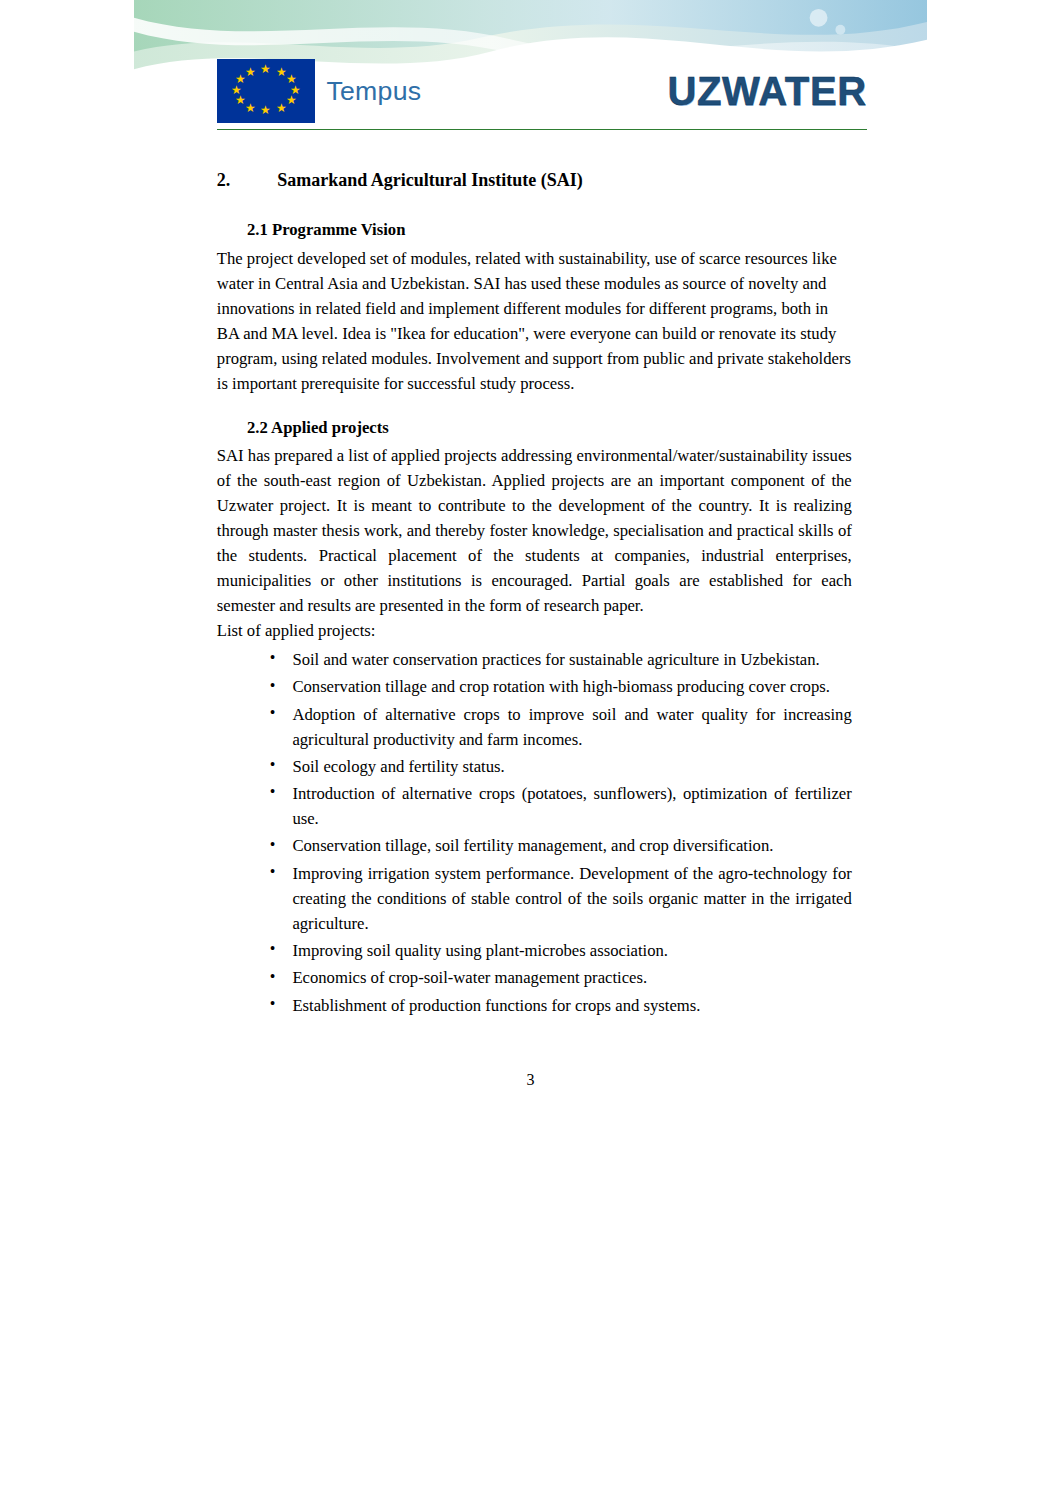★ ★ ★ ★ ★ ★ ★ ★ ★ ★ ★ ★
Tempus
UZWATER
2. Samarkand Agricultural Institute (SAI)
2.1 Programme Vision
The project developed set of modules, related with sustainability, use of scarce resources like water in Central Asia and Uzbekistan. SAI has used these modules as source of novelty and innovations in related field and implement different modules for different programs, both in BA and MA level. Idea is "Ikea for education", were everyone can build or renovate its study program, using related modules. Involvement and support from public and private stakeholders is important prerequisite for successful study process.
2.2 Applied projects
SAI has prepared a list of applied projects addressing environmental/water/sustainability issues of the south-east region of Uzbekistan. Applied projects are an important component of the Uzwater project. It is meant to contribute to the development of the country. It is realizing through master thesis work, and thereby foster knowledge, specialisation and practical skills of the students. Practical placement of the students at companies, industrial enterprises, municipalities or other institutions is encouraged. Partial goals are established for each semester and results are presented in the form of research paper.
List of applied projects:
Soil and water conservation practices for sustainable agriculture in Uzbekistan.
Conservation tillage and crop rotation with high-biomass producing cover crops.
Adoption of alternative crops to improve soil and water quality for increasing agricultural productivity and farm incomes.
Soil ecology and fertility status.
Introduction of alternative crops (potatoes, sunflowers), optimization of fertilizer use.
Conservation tillage, soil fertility management, and crop diversification.
Improving irrigation system performance. Development of the agro-technology for creating the conditions of stable control of the soils organic matter in the irrigated agriculture.
Improving soil quality using plant-microbes association.
Economics of crop-soil-water management practices.
Establishment of production functions for crops and systems.
3